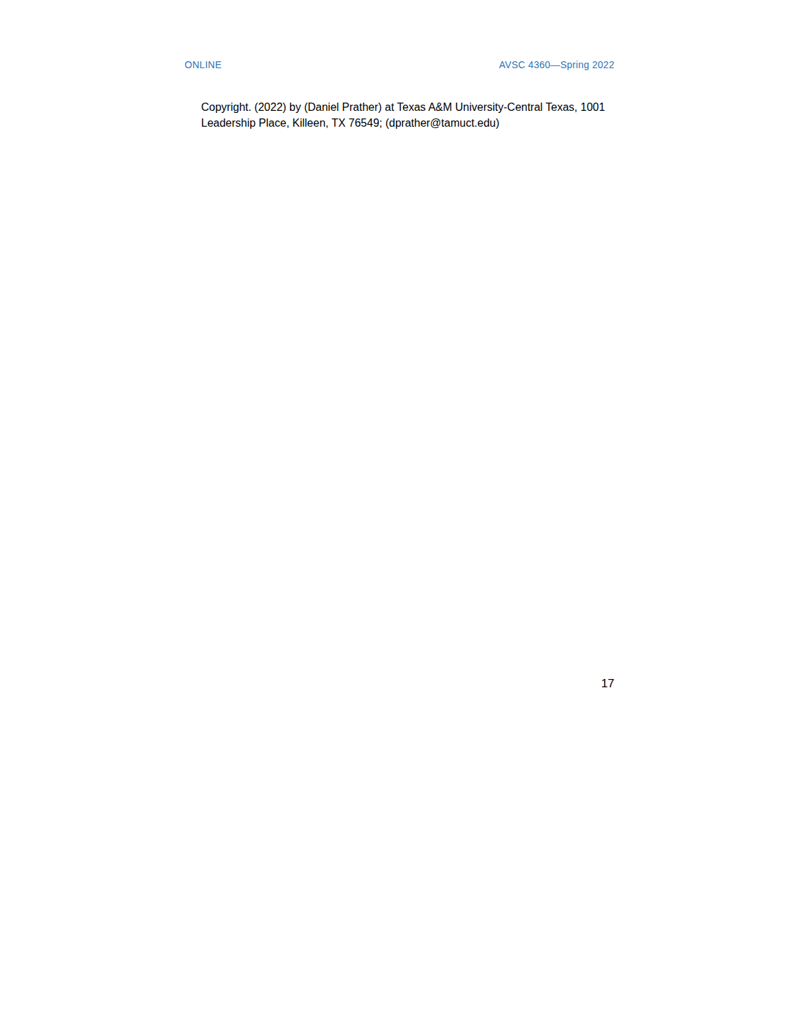Online AVSC 4360—Spring 2022
Copyright. (2022) by (Daniel Prather) at Texas A&M University-Central Texas, 1001 Leadership Place, Killeen, TX 76549; (dprather@tamuct.edu)
17